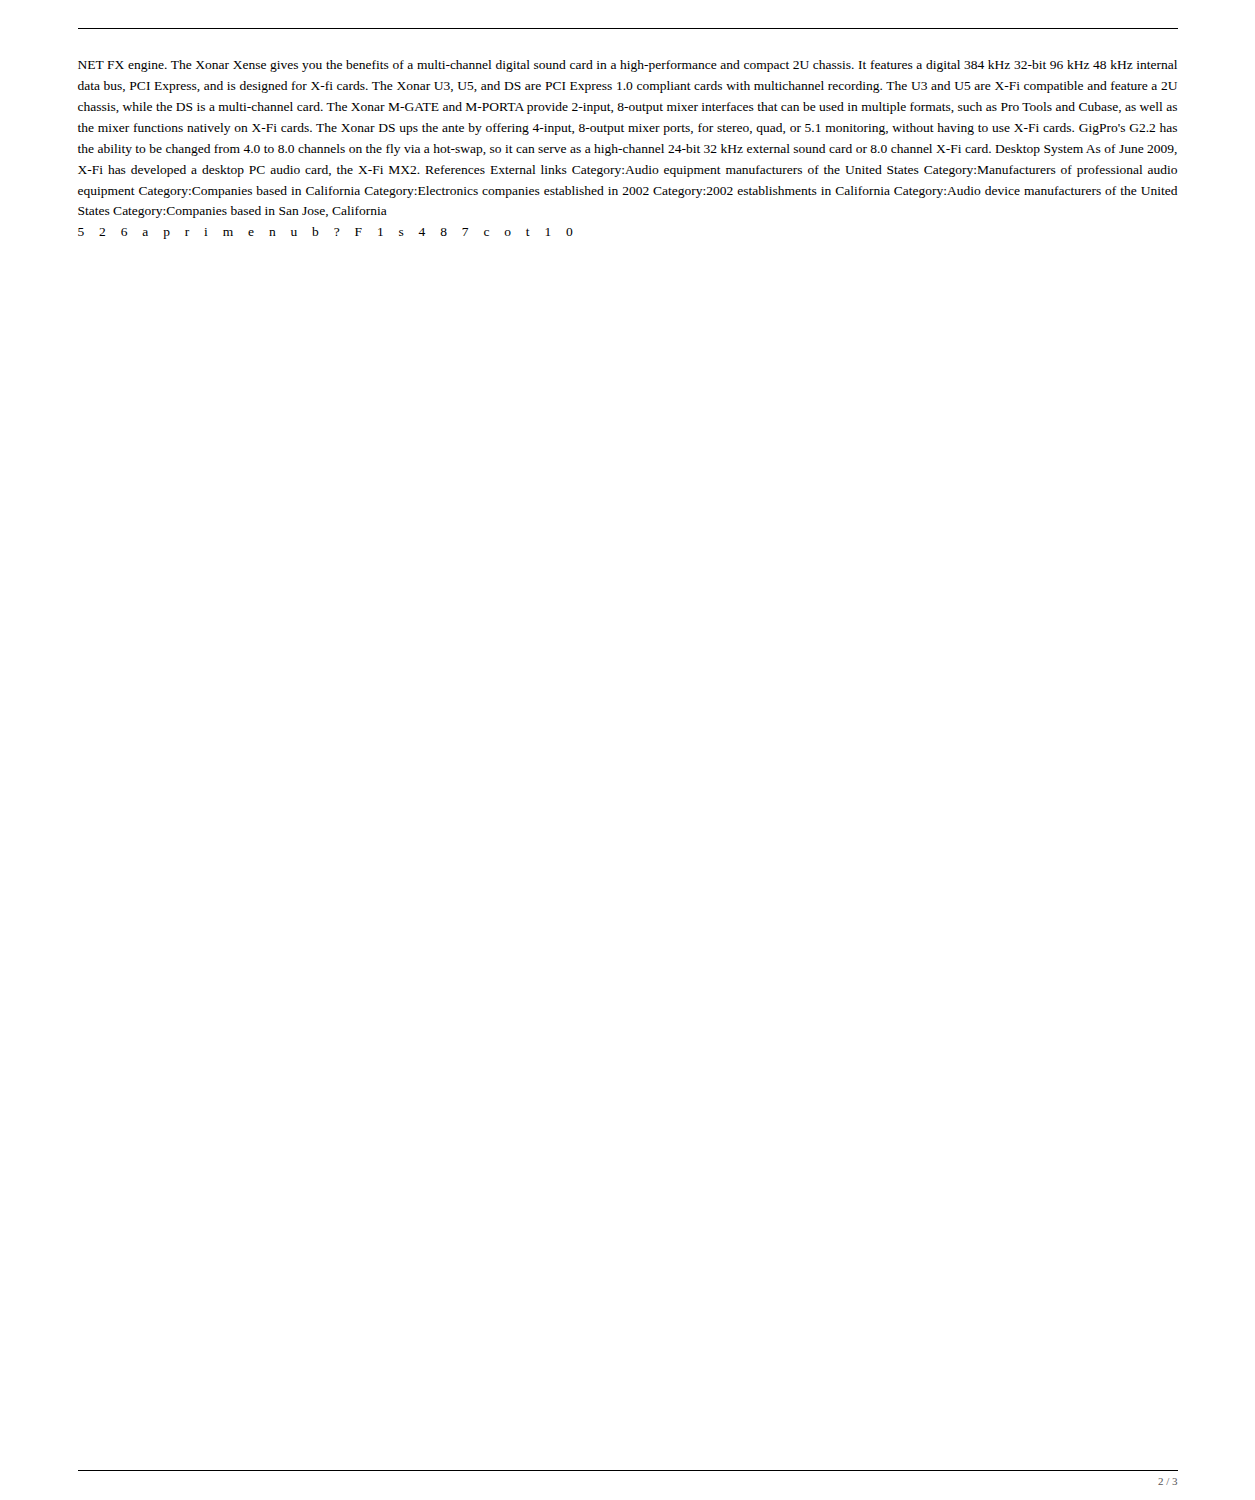NET FX engine. The Xonar Xense gives you the benefits of a multi-channel digital sound card in a high-performance and compact 2U chassis. It features a digital 384 kHz 32-bit 96 kHz 48 kHz internal data bus, PCI Express, and is designed for X-fi cards. The Xonar U3, U5, and DS are PCI Express 1.0 compliant cards with multichannel recording. The U3 and U5 are X-Fi compatible and feature a 2U chassis, while the DS is a multi-channel card. The Xonar M-GATE and M-PORTA provide 2-input, 8-output mixer interfaces that can be used in multiple formats, such as Pro Tools and Cubase, as well as the mixer functions natively on X-Fi cards. The Xonar DS ups the ante by offering 4-input, 8-output mixer ports, for stereo, quad, or 5.1 monitoring, without having to use X-Fi cards. GigPro's G2.2 has the ability to be changed from 4.0 to 8.0 channels on the fly via a hot-swap, so it can serve as a high-channel 24-bit 32 kHz external sound card or 8.0 channel X-Fi card. Desktop System As of June 2009, X-Fi has developed a desktop PC audio card, the X-Fi MX2. References External links Category:Audio equipment manufacturers of the United States Category:Manufacturers of professional audio equipment Category:Companies based in California Category:Electronics companies established in 2002 Category:2002 establishments in California Category:Audio device manufacturers of the United States Category:Companies based in San Jose, California
5 2 6 a p r i m e n u b ? F 1 s 4 8 7 c o t 1 0
2 / 3